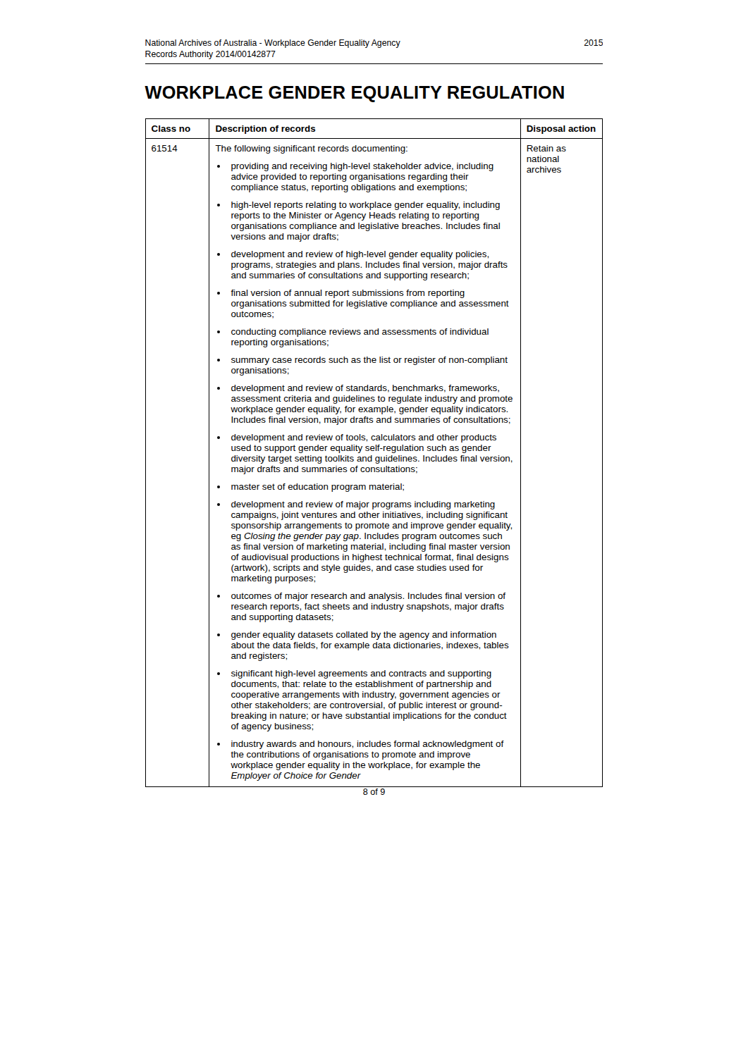National Archives of Australia - Workplace Gender Equality Agency
Records Authority 2014/00142877
2015
WORKPLACE GENDER EQUALITY REGULATION
| Class no | Description of records | Disposal action |
| --- | --- | --- |
| 61514 | The following significant records documenting: providing and receiving high-level stakeholder advice, including advice provided to reporting organisations regarding their compliance status, reporting obligations and exemptions; high-level reports relating to workplace gender equality, including reports to the Minister or Agency Heads relating to reporting organisations compliance and legislative breaches. Includes final versions and major drafts; development and review of high-level gender equality policies, programs, strategies and plans. Includes final version, major drafts and summaries of consultations and supporting research; final version of annual report submissions from reporting organisations submitted for legislative compliance and assessment outcomes; conducting compliance reviews and assessments of individual reporting organisations; summary case records such as the list or register of non-compliant organisations; development and review of standards, benchmarks, frameworks, assessment criteria and guidelines to regulate industry and promote workplace gender equality, for example, gender equality indicators. Includes final version, major drafts and summaries of consultations; development and review of tools, calculators and other products used to support gender equality self-regulation such as gender diversity target setting toolkits and guidelines. Includes final version, major drafts and summaries of consultations; master set of education program material; development and review of major programs including marketing campaigns, joint ventures and other initiatives, including significant sponsorship arrangements to promote and improve gender equality, eg Closing the gender pay gap . Includes program outcomes such as final version of marketing material, including final master version of audiovisual productions in highest technical format, final designs (artwork), scripts and style guides, and case studies used for marketing purposes; outcomes of major research and analysis. Includes final version of research reports, fact sheets and industry snapshots, major drafts and supporting datasets; gender equality datasets collated by the agency and information about the data fields, for example data dictionaries, indexes, tables and registers; significant high-level agreements and contracts and supporting documents, that: relate to the establishment of partnership and cooperative arrangements with industry, government agencies or other stakeholders; are controversial, of public interest or ground-breaking in nature; or have substantial implications for the conduct of agency business; industry awards and honours, includes formal acknowledgment of the contributions of organisations to promote and improve workplace gender equality in the workplace, for example the Employer of Choice for Gender | Retain as national archives |
8 of 9